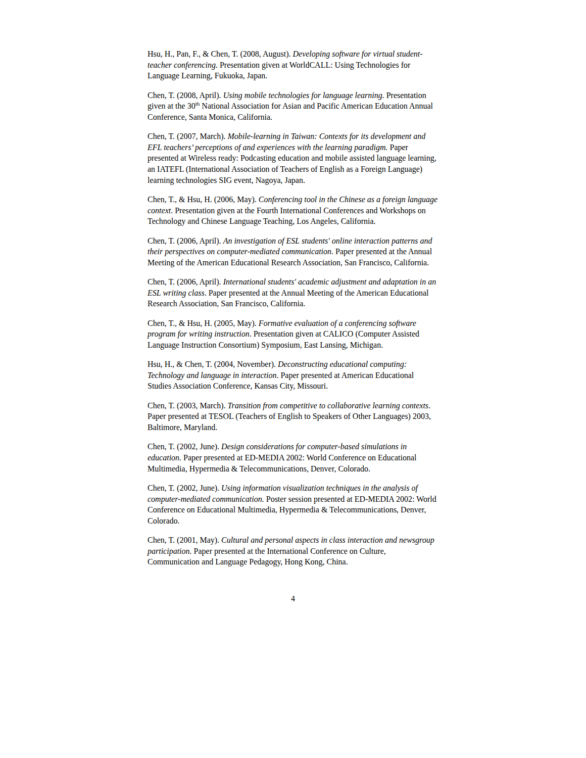Hsu, H., Pan, F., & Chen, T. (2008, August). Developing software for virtual student-teacher conferencing. Presentation given at WorldCALL: Using Technologies for Language Learning, Fukuoka, Japan.
Chen, T. (2008, April). Using mobile technologies for language learning. Presentation given at the 30th National Association for Asian and Pacific American Education Annual Conference, Santa Monica, California.
Chen, T. (2007, March). Mobile-learning in Taiwan: Contexts for its development and EFL teachers’ perceptions of and experiences with the learning paradigm. Paper presented at Wireless ready: Podcasting education and mobile assisted language learning, an IATEFL (International Association of Teachers of English as a Foreign Language) learning technologies SIG event, Nagoya, Japan.
Chen, T., & Hsu, H. (2006, May). Conferencing tool in the Chinese as a foreign language context. Presentation given at the Fourth International Conferences and Workshops on Technology and Chinese Language Teaching, Los Angeles, California.
Chen, T. (2006, April). An investigation of ESL students' online interaction patterns and their perspectives on computer-mediated communication. Paper presented at the Annual Meeting of the American Educational Research Association, San Francisco, California.
Chen, T. (2006, April). International students' academic adjustment and adaptation in an ESL writing class. Paper presented at the Annual Meeting of the American Educational Research Association, San Francisco, California.
Chen, T., & Hsu, H. (2005, May). Formative evaluation of a conferencing software program for writing instruction. Presentation given at CALICO (Computer Assisted Language Instruction Consortium) Symposium, East Lansing, Michigan.
Hsu, H., & Chen, T. (2004, November). Deconstructing educational computing: Technology and language in interaction. Paper presented at American Educational Studies Association Conference, Kansas City, Missouri.
Chen, T. (2003, March). Transition from competitive to collaborative learning contexts. Paper presented at TESOL (Teachers of English to Speakers of Other Languages) 2003, Baltimore, Maryland.
Chen, T. (2002, June). Design considerations for computer-based simulations in education. Paper presented at ED-MEDIA 2002: World Conference on Educational Multimedia, Hypermedia & Telecommunications, Denver, Colorado.
Chen, T. (2002, June). Using information visualization techniques in the analysis of computer-mediated communication. Poster session presented at ED-MEDIA 2002: World Conference on Educational Multimedia, Hypermedia & Telecommunications, Denver, Colorado.
Chen, T. (2001, May). Cultural and personal aspects in class interaction and newsgroup participation. Paper presented at the International Conference on Culture, Communication and Language Pedagogy, Hong Kong, China.
4